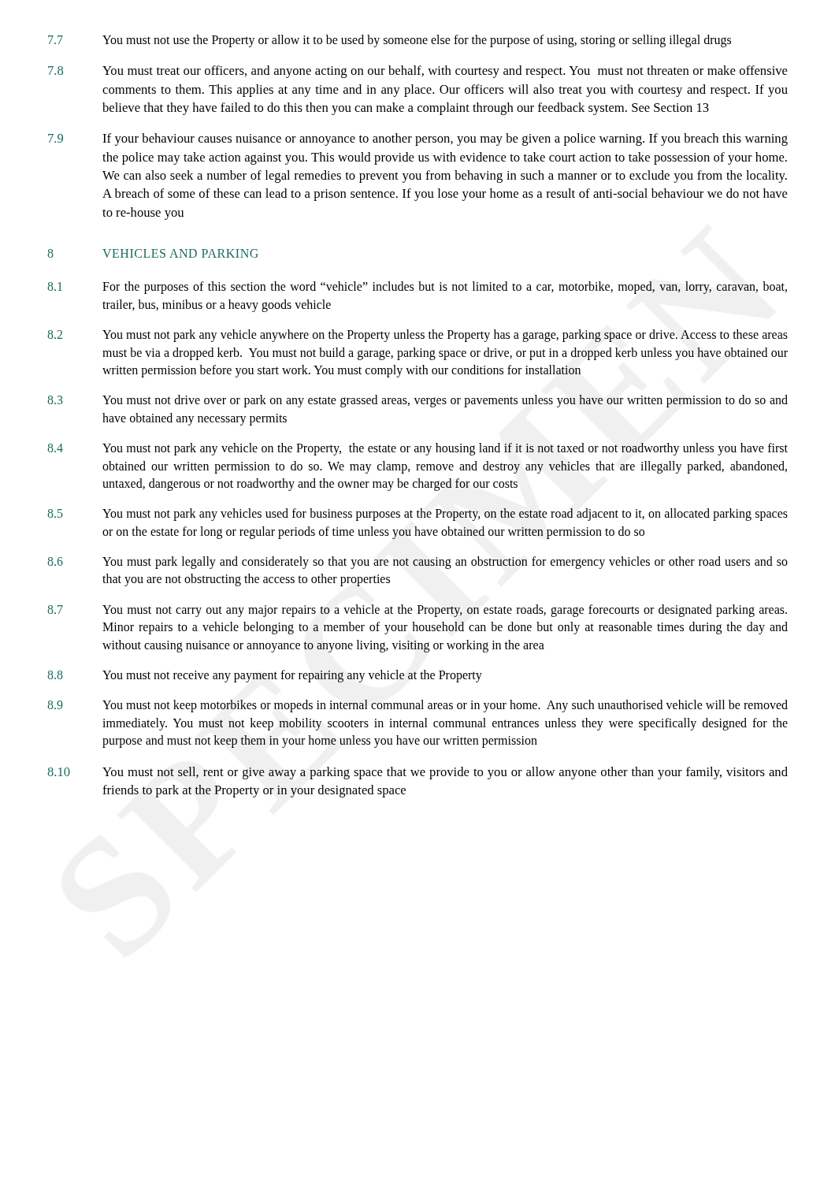SPECIMEN
7.7
You must not use the Property or allow it to be used by someone else for the purpose of using, storing or selling illegal drugs
7.8
You must treat our officers, and anyone acting on our behalf, with courtesy and respect. You must not threaten or make offensive comments to them. This applies at any time and in any place. Our officers will also treat you with courtesy and respect. If you believe that they have failed to do this then you can make a complaint through our feedback system. See Section 13
7.9
If your behaviour causes nuisance or annoyance to another person, you may be given a police warning. If you breach this warning the police may take action against you. This would provide us with evidence to take court action to take possession of your home. We can also seek a number of legal remedies to prevent you from behaving in such a manner or to exclude you from the locality. A breach of some of these can lead to a prison sentence. If you lose your home as a result of anti-social behaviour we do not have to re-house you
8 Vehicles and Parking
8.1
For the purposes of this section the word “vehicle” includes but is not limited to a car, motorbike, moped, van, lorry, caravan, boat, trailer, bus, minibus or a heavy goods vehicle
8.2
You must not park any vehicle anywhere on the Property unless the Property has a garage, parking space or drive. Access to these areas must be via a dropped kerb. You must not build a garage, parking space or drive, or put in a dropped kerb unless you have obtained our written permission before you start work. You must comply with our conditions for installation
8.3
You must not drive over or park on any estate grassed areas, verges or pavements unless you have our written permission to do so and have obtained any necessary permits
8.4
You must not park any vehicle on the Property, the estate or any housing land if it is not taxed or not roadworthy unless you have first obtained our written permission to do so. We may clamp, remove and destroy any vehicles that are illegally parked, abandoned, untaxed, dangerous or not roadworthy and the owner may be charged for our costs
8.5
You must not park any vehicles used for business purposes at the Property, on the estate road adjacent to it, on allocated parking spaces or on the estate for long or regular periods of time unless you have obtained our written permission to do so
8.6
You must park legally and considerately so that you are not causing an obstruction for emergency vehicles or other road users and so that you are not obstructing the access to other properties
8.7
You must not carry out any major repairs to a vehicle at the Property, on estate roads, garage forecourts or designated parking areas. Minor repairs to a vehicle belonging to a member of your household can be done but only at reasonable times during the day and without causing nuisance or annoyance to anyone living, visiting or working in the area
8.8
You must not receive any payment for repairing any vehicle at the Property
8.9
You must not keep motorbikes or mopeds in internal communal areas or in your home. Any such unauthorised vehicle will be removed immediately. You must not keep mobility scooters in internal communal entrances unless they were specifically designed for the purpose and must not keep them in your home unless you have our written permission
8.10
You must not sell, rent or give away a parking space that we provide to you or allow anyone other than your family, visitors and friends to park at the Property or in your designated space